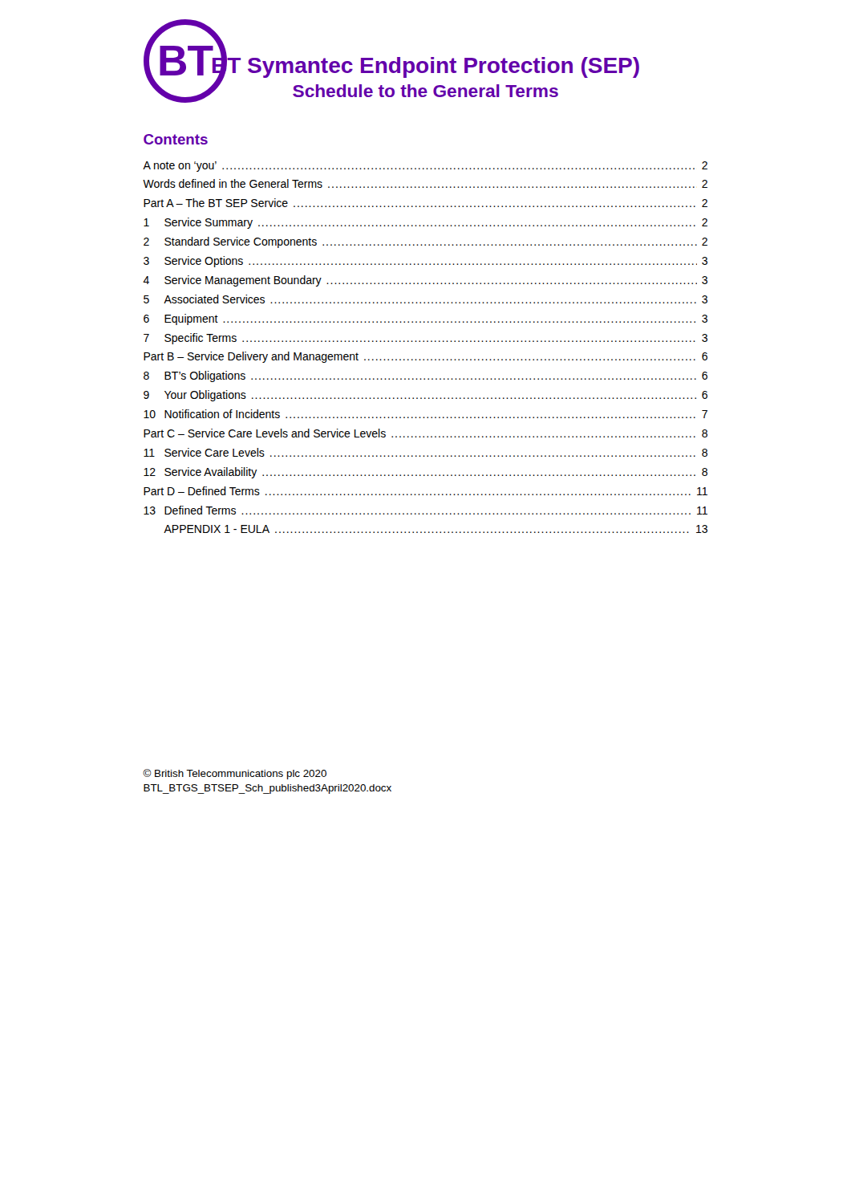BT
BT Symantec Endpoint Protection (SEP) Schedule to the General Terms
Contents
A note on ‘you’........................................................................................................................................................... 2
Words defined in the General Terms......................................................................................................................... 2
Part A – The BT SEP Service................................................................................................................................. 2
1 Service Summary....................................................................................................................................... 2
2 Standard Service Components....................................................................................................................... 2
3 Service Options.......................................................................................................................................... 3
4 Service Management Boundary....................................................................................................................... 3
5 Associated Services.................................................................................................................................. 3
6 Equipment............................................................................................................................................. 3
7 Specific Terms......................................................................................................................................... 3
Part B – Service Delivery and Management................................................................................................................. 6
8 BT’s Obligations......................................................................................................................................... 6
9 Your Obligations....................................................................................................................................... 6
10 Notification of Incidents............................................................................................................................. 7
Part C – Service Care Levels and Service Levels......................................................................................................... 8
11 Service Care Levels.................................................................................................................................. 8
12 Service Availability.................................................................................................................................... 8
Part D – Defined Terms....................................................................................................................................... 11
13 Defined Terms......................................................................................................................................... 11
APPENDIX 1 - EULA............................................................................................................................................. 13
© British Telecommunications plc 2020
BTL_BTGS_BTSEP_Sch_published3April2020.docx